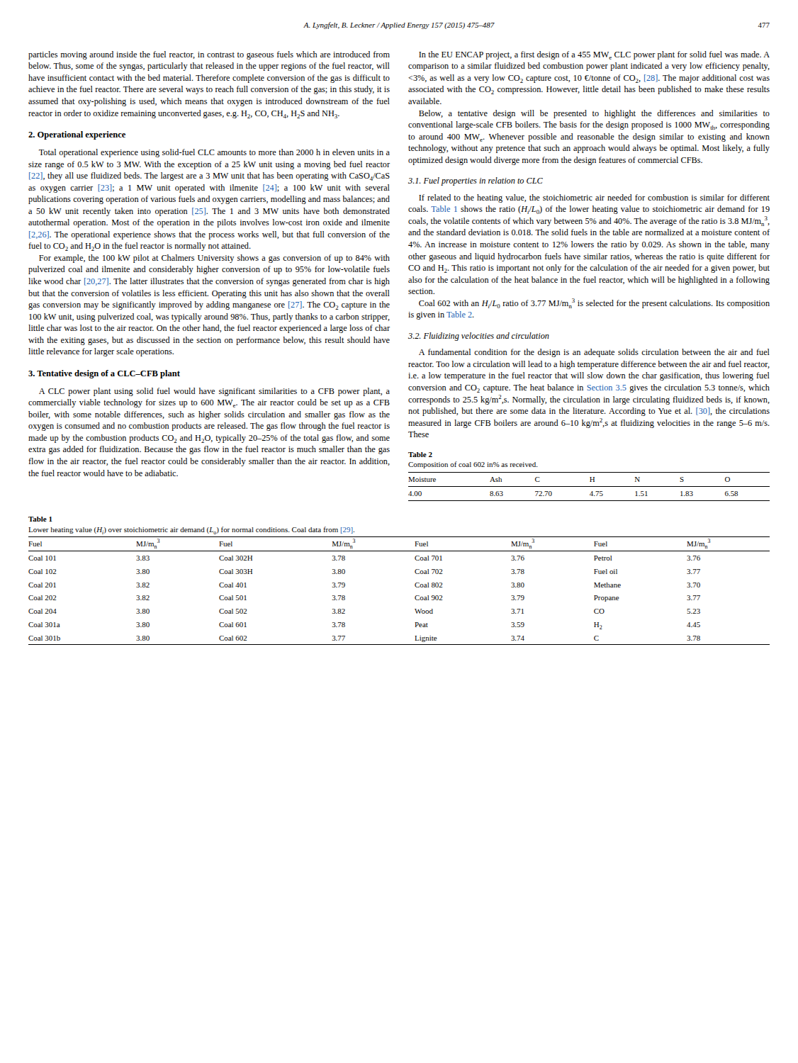A. Lyngfelt, B. Leckner / Applied Energy 157 (2015) 475–487 477
particles moving around inside the fuel reactor, in contrast to gaseous fuels which are introduced from below. Thus, some of the syngas, particularly that released in the upper regions of the fuel reactor, will have insufficient contact with the bed material. Therefore complete conversion of the gas is difficult to achieve in the fuel reactor. There are several ways to reach full conversion of the gas; in this study, it is assumed that oxy-polishing is used, which means that oxygen is introduced downstream of the fuel reactor in order to oxidize remaining unconverted gases, e.g. H2, CO, CH4, H2S and NH3.
2. Operational experience
Total operational experience using solid-fuel CLC amounts to more than 2000 h in eleven units in a size range of 0.5 kW to 3 MW. With the exception of a 25 kW unit using a moving bed fuel reactor [22], they all use fluidized beds. The largest are a 3 MW unit that has been operating with CaSO4/CaS as oxygen carrier [23]; a 1 MW unit operated with ilmenite [24]; a 100 kW unit with several publications covering operation of various fuels and oxygen carriers, modelling and mass balances; and a 50 kW unit recently taken into operation [25]. The 1 and 3 MW units have both demonstrated autothermal operation. Most of the operation in the pilots involves low-cost iron oxide and ilmenite [2,26]. The operational experience shows that the process works well, but that full conversion of the fuel to CO2 and H2O in the fuel reactor is normally not attained.
For example, the 100 kW pilot at Chalmers University shows a gas conversion of up to 84% with pulverized coal and ilmenite and considerably higher conversion of up to 95% for low-volatile fuels like wood char [20,27]. The latter illustrates that the conversion of syngas generated from char is high but that the conversion of volatiles is less efficient. Operating this unit has also shown that the overall gas conversion may be significantly improved by adding manganese ore [27]. The CO2 capture in the 100 kW unit, using pulverized coal, was typically around 98%. Thus, partly thanks to a carbon stripper, little char was lost to the air reactor. On the other hand, the fuel reactor experienced a large loss of char with the exiting gases, but as discussed in the section on performance below, this result should have little relevance for larger scale operations.
3. Tentative design of a CLC–CFB plant
A CLC power plant using solid fuel would have significant similarities to a CFB power plant, a commercially viable technology for sizes up to 600 MWe. The air reactor could be set up as a CFB boiler, with some notable differences, such as higher solids circulation and smaller gas flow as the oxygen is consumed and no combustion products are released. The gas flow through the fuel reactor is made up by the combustion products CO2 and H2O, typically 20–25% of the total gas flow, and some extra gas added for fluidization. Because the gas flow in the fuel reactor is much smaller than the gas flow in the air reactor, the fuel reactor could be considerably smaller than the air reactor. In addition, the fuel reactor would have to be adiabatic.
In the EU ENCAP project, a first design of a 455 MWe CLC power plant for solid fuel was made. A comparison to a similar fluidized bed combustion power plant indicated a very low efficiency penalty, <3%, as well as a very low CO2 capture cost, 10 €/tonne of CO2, [28]. The major additional cost was associated with the CO2 compression. However, little detail has been published to make these results available.
Below, a tentative design will be presented to highlight the differences and similarities to conventional large-scale CFB boilers. The basis for the design proposed is 1000 MWth, corresponding to around 400 MWe. Whenever possible and reasonable the design similar to existing and known technology, without any pretence that such an approach would always be optimal. Most likely, a fully optimized design would diverge more from the design features of commercial CFBs.
3.1. Fuel properties in relation to CLC
If related to the heating value, the stoichiometric air needed for combustion is similar for different coals. Table 1 shows the ratio (Hi/L0) of the lower heating value to stoichiometric air demand for 19 coals, the volatile contents of which vary between 5% and 40%. The average of the ratio is 3.8 MJ/mn3, and the standard deviation is 0.018. The solid fuels in the table are normalized at a moisture content of 4%. An increase in moisture content to 12% lowers the ratio by 0.029. As shown in the table, many other gaseous and liquid hydrocarbon fuels have similar ratios, whereas the ratio is quite different for CO and H2. This ratio is important not only for the calculation of the air needed for a given power, but also for the calculation of the heat balance in the fuel reactor, which will be highlighted in a following section.
Coal 602 with an Hi/L0 ratio of 3.77 MJ/mn3 is selected for the present calculations. Its composition is given in Table 2.
3.2. Fluidizing velocities and circulation
A fundamental condition for the design is an adequate solids circulation between the air and fuel reactor. Too low a circulation will lead to a high temperature difference between the air and fuel reactor, i.e. a low temperature in the fuel reactor that will slow down the char gasification, thus lowering fuel conversion and CO2 capture. The heat balance in Section 3.5 gives the circulation 5.3 tonne/s, which corresponds to 25.5 kg/m2,s. Normally, the circulation in large circulating fluidized beds is, if known, not published, but there are some data in the literature. According to Yue et al. [30], the circulations measured in large CFB boilers are around 6–10 kg/m2,s at fluidizing velocities in the range 5–6 m/s. These
Table 2 Composition of coal 602 in% as received.
| Moisture | Ash | C | H | N | S | O |
| --- | --- | --- | --- | --- | --- | --- |
| 4.00 | 8.63 | 72.70 | 4.75 | 1.51 | 1.83 | 6.58 |
Table 1 Lower heating value (Hi) over stoichiometric air demand (Lo) for normal conditions. Coal data from [29].
| Fuel | MJ/m n 3 | Fuel | MJ/m n 3 | Fuel | MJ/m n 3 | Fuel | MJ/m n 3 |
| --- | --- | --- | --- | --- | --- | --- | --- |
| Coal 101 | 3.83 | Coal 302H | 3.78 | Coal 701 | 3.76 | Petrol | 3.76 |
| Coal 102 | 3.80 | Coal 303H | 3.80 | Coal 702 | 3.78 | Fuel oil | 3.77 |
| Coal 201 | 3.82 | Coal 401 | 3.79 | Coal 802 | 3.80 | Methane | 3.70 |
| Coal 202 | 3.82 | Coal 501 | 3.78 | Coal 902 | 3.79 | Propane | 3.77 |
| Coal 204 | 3.80 | Coal 502 | 3.82 | Wood | 3.71 | CO | 5.23 |
| Coal 301a | 3.80 | Coal 601 | 3.78 | Peat | 3.59 | H 2 | 4.45 |
| Coal 301b | 3.80 | Coal 602 | 3.77 | Lignite | 3.74 | C | 3.78 |